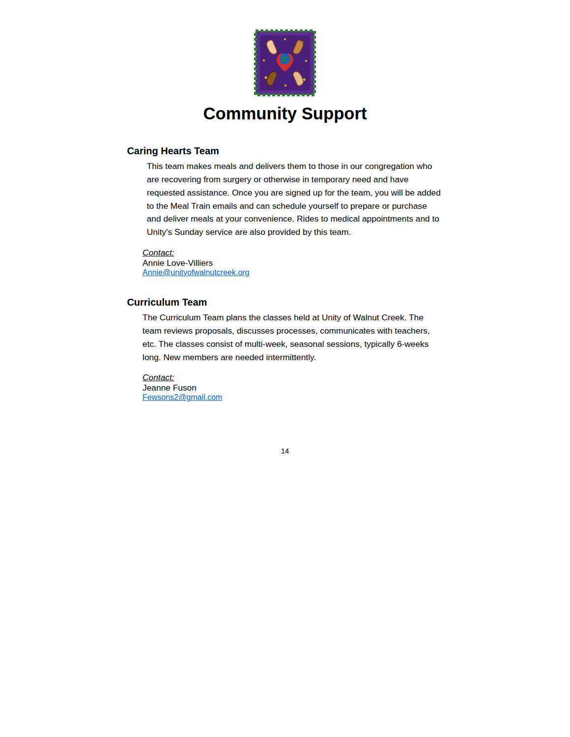Community Support
Caring Hearts Team
This team makes meals and delivers them to those in our congregation who are recovering from surgery or otherwise in temporary need and have requested assistance. Once you are signed up for the team, you will be added to the Meal Train emails and can schedule yourself to prepare or purchase and deliver meals at your convenience. Rides to medical appointments and to Unity's Sunday service are also provided by this team.
Contact:
Annie Love-Villiers
Annie@unityofwalnutcreek.org
Curriculum Team
The Curriculum Team plans the classes held at Unity of Walnut Creek. The team reviews proposals, discusses processes, communicates with teachers, etc. The classes consist of multi-week, seasonal sessions, typically 6-weeks long. New members are needed intermittently.
Contact:
Jeanne Fuson
Fewsons2@gmail.com
14